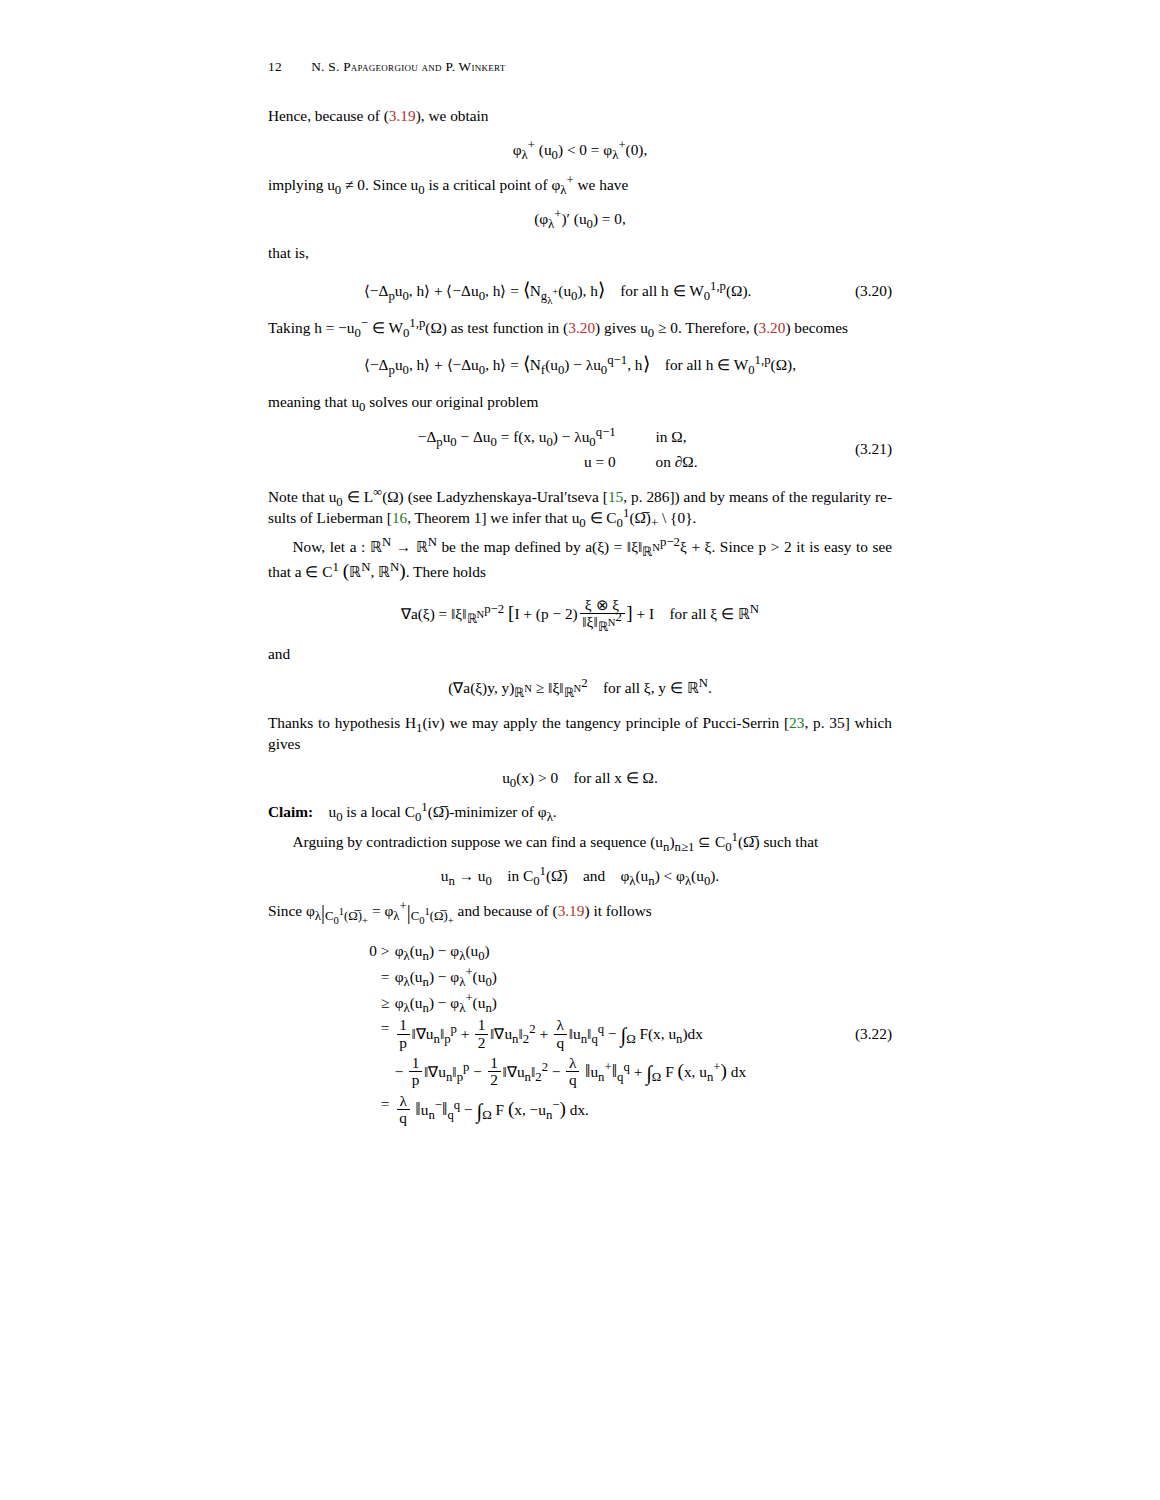12 N. S. Papageorgiou and P. Winkert
Hence, because of (3.19), we obtain
φλ+ (u0) < 0 = φλ+(0),
implying u0 ≠ 0. Since u0 is a critical point of φλ+ we have
(φλ+)′ (u0) = 0,
that is,
⟨−Δpu0, h⟩ + ⟨−Δu0, h⟩ = ⟨Ngλ+(u0), h⟩ for all h ∈ W01,p(Ω).
(3.20)
Taking h = −u0− ∈ W01,p(Ω) as test function in (3.20) gives u0 ≥ 0. Therefore, (3.20) becomes
⟨−Δpu0, h⟩ + ⟨−Δu0, h⟩ = ⟨Nf(u0) − λu0q−1, h⟩ for all h ∈ W01,p(Ω),
meaning that u0 solves our original problem
−Δpu0 − Δu0 = f(x, u0) − λu0q−1 in Ω, u = 0 on ∂Ω.
(3.21)
Note that u0 ∈ L∞(Ω) (see Ladyzhenskaya-Ural′tseva [15, p. 286]) and by means of the regularity results of Lieberman [16, Theorem 1] we infer that u0 ∈ C01(Ω̅)+ \ {0}.
Now, let a : ℝN → ℝN be the map defined by a(ξ) = ‖ξ‖ℝNp−2ξ + ξ. Since p > 2 it is easy to see that a ∈ C1 (ℝN, ℝN). There holds
∇a(ξ) = ‖ξ‖ℝNp−2 [I + (p − 2)ξ ⊗ ξ‖ξ‖ℝN2] + I for all ξ ∈ ℝN
and
(∇a(ξ)y, y)ℝN ≥ ‖ξ‖ℝN2 for all ξ, y ∈ ℝN.
Thanks to hypothesis H1(iv) we may apply the tangency principle of Pucci-Serrin [23, p. 35] which gives
u0(x) > 0 for all x ∈ Ω.
Claim: u0 is a local C01(Ω̅)-minimizer of φλ.
Arguing by contradiction suppose we can find a sequence (un)n≥1 ⊆ C01(Ω̅) such that
un → u0 in C01(Ω̅) and φλ(un) < φλ(u0).
Since φλ|C01(Ω̅)+ = φλ+|C01(Ω̅)+ and because of (3.19) it follows
0 >φλ(un) − φλ(u0) =φλ(un) − φλ+(u0) ≥φλ(un) − φλ+(un) =1 p‖∇un‖pp + 12‖∇un‖22 + λq‖un‖qq − ∫Ω F(x, un)dx − 1 p‖∇un‖pp − 12‖∇un‖22 − λq ‖un+‖qq + ∫Ω F (x, un+) dx =λq ‖un−‖qq − ∫Ω F (x, −un−) dx.
(3.22)